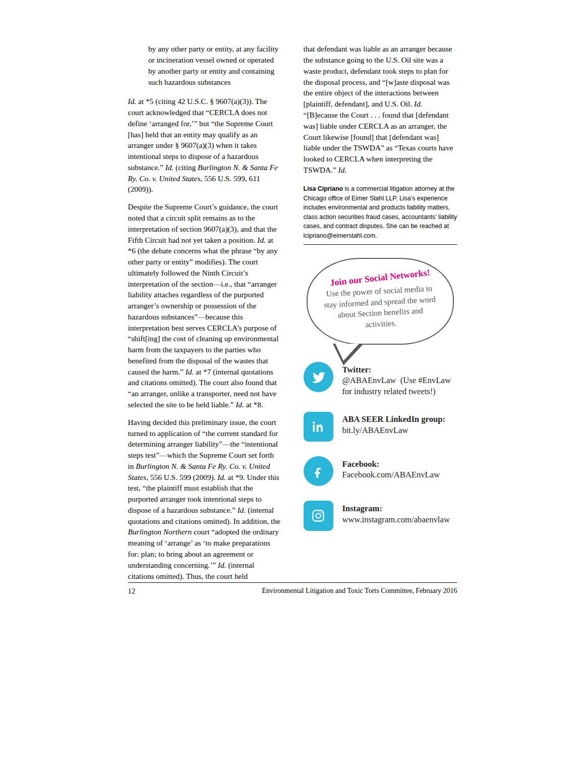by any other party or entity, at any facility or incineration vessel owned or operated by another party or entity and containing such hazardous substances
Id. at *5 (citing 42 U.S.C. § 9607(a)(3)). The court acknowledged that “CERCLA does not define ‘arranged for,’” but “the Supreme Court [has] held that an entity may qualify as an arranger under § 9607(a)(3) when it takes intentional steps to dispose of a hazardous substance.” Id. (citing Burlington N. & Santa Fe Ry. Co. v. United States, 556 U.S. 599, 611 (2009)).
Despite the Supreme Court’s guidance, the court noted that a circuit split remains as to the interpretation of section 9607(a)(3), and that the Fifth Circuit had not yet taken a position. Id. at *6 (the debate concerns what the phrase “by any other party or entity” modifies). The court ultimately followed the Ninth Circuit’s interpretation of the section—i.e., that “arranger liability attaches regardless of the purported arranger’s ownership or possession of the hazardous substances”—because this interpretation best serves CERCLA’s purpose of “shift[ing] the cost of cleaning up environmental harm from the taxpayers to the parties who benefited from the disposal of the wastes that caused the harm.” Id. at *7 (internal quotations and citations omitted). The court also found that “an arranger, unlike a transporter, need not have selected the site to be held liable.” Id. at *8.
Having decided this preliminary issue, the court turned to application of “the current standard for determining arranger liability”—the “intentional steps test”—which the Supreme Court set forth in Burlington N. & Santa Fe Ry. Co. v. United States, 556 U.S. 599 (2009). Id. at *9. Under this test, “the plaintiff must establish that the purported arranger took intentional steps to dispose of a hazardous substance.” Id. (internal quotations and citations omitted). In addition, the Burlington Northern court “adopted the ordinary meaning of ‘arrange’ as ‘to make preparations for: plan; to bring about an agreement or understanding concerning.’” Id. (internal citations omitted). Thus, the court held
that defendant was liable as an arranger because the substance going to the U.S. Oil site was a waste product, defendant took steps to plan for the disposal process, and “[w]aste disposal was the entire object of the interactions between [plaintiff, defendant], and U.S. Oil. Id. “[B]ecause the Court . . . found that [defendant was] liable under CERCLA as an arranger, the Court likewise [found] that [defendant was] liable under the TSWDA” as “Texas courts have looked to CERCLA when interpreting the TSWDA.” Id.
Lisa Cipriano is a commercial litigation attorney at the Chicago office of Eimer Stahl LLP. Lisa’s experience includes environmental and products liability matters, class action securities fraud cases, accountants’ liability cases, and contract disputes. She can be reached at lcipriano@eimerstahl.com.
Join our Social Networks! Use the power of social media to stay informed and spread the word about Section benefits and activities.
Twitter: @ABAEnvLaw (Use #EnvLaw for industry related tweets!)
ABA SEER LinkedIn group: bit.ly/ABAEnvLaw
Facebook: Facebook.com/ABAEnvLaw
Instagram: www.instagram.com/abaenvlaw
12 Environmental Litigation and Toxic Torts Committee, February 2016